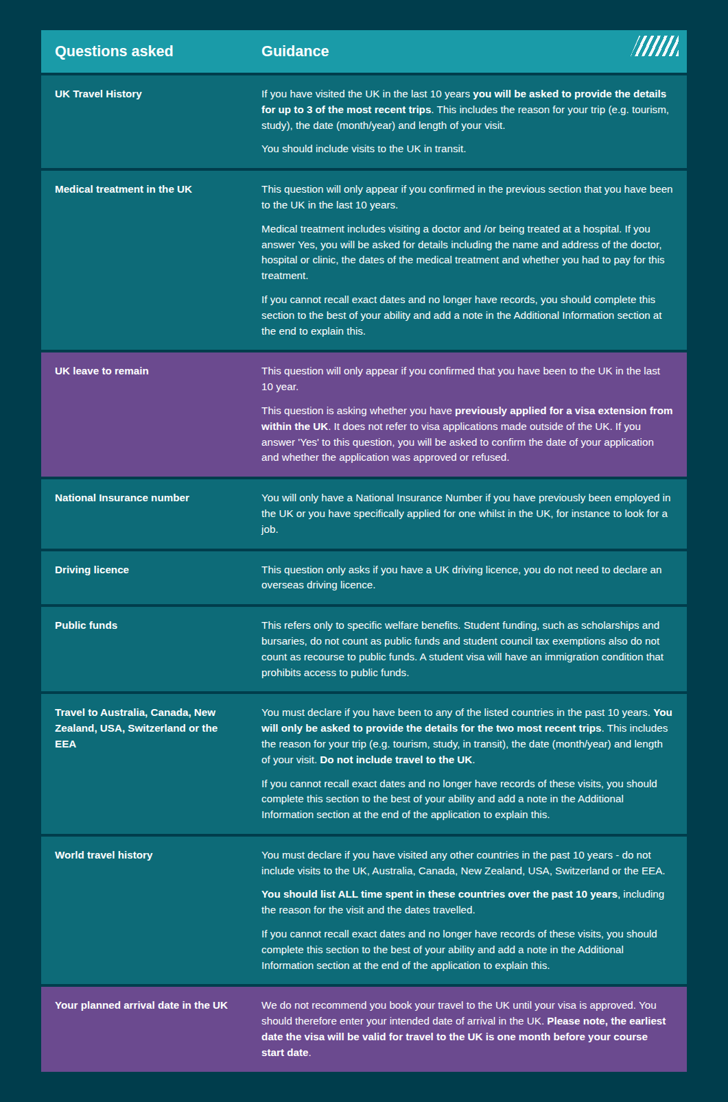| Questions asked | Guidance |
| --- | --- |
| UK Travel History | If you have visited the UK in the last 10 years you will be asked to provide the details for up to 3 of the most recent trips . This includes the reason for your trip (e.g. tourism, study), the date (month/year) and length of your visit. You should include visits to the UK in transit. |
| Medical treatment in the UK | This question will only appear if you confirmed in the previous section that you have been to the UK in the last 10 years. Medical treatment includes visiting a doctor and /or being treated at a hospital. If you answer Yes, you will be asked for details including the name and address of the doctor, hospital or clinic, the dates of the medical treatment and whether you had to pay for this treatment. If you cannot recall exact dates and no longer have records, you should complete this section to the best of your ability and add a note in the Additional Information section at the end to explain this. |
| UK leave to remain | This question will only appear if you confirmed that you have been to the UK in the last 10 year. This question is asking whether you have previously applied for a visa extension from within the UK . It does not refer to visa applications made outside of the UK. If you answer 'Yes' to this question, you will be asked to confirm the date of your application and whether the application was approved or refused. |
| National Insurance number | You will only have a National Insurance Number if you have previously been employed in the UK or you have specifically applied for one whilst in the UK, for instance to look for a job. |
| Driving licence | This question only asks if you have a UK driving licence, you do not need to declare an overseas driving licence. |
| Public funds | This refers only to specific welfare benefits. Student funding, such as scholarships and bursaries, do not count as public funds and student council tax exemptions also do not count as recourse to public funds. A student visa will have an immigration condition that prohibits access to public funds. |
| Travel to Australia, Canada, New Zealand, USA, Switzerland or the EEA | You must declare if you have been to any of the listed countries in the past 10 years. You will only be asked to provide the details for the two most recent trips . This includes the reason for your trip (e.g. tourism, study, in transit), the date (month/year) and length of your visit. Do not include travel to the UK . If you cannot recall exact dates and no longer have records of these visits, you should complete this section to the best of your ability and add a note in the Additional Information section at the end of the application to explain this. |
| World travel history | You must declare if you have visited any other countries in the past 10 years - do not include visits to the UK, Australia, Canada, New Zealand, USA, Switzerland or the EEA. You should list ALL time spent in these countries over the past 10 years , including the reason for the visit and the dates travelled. If you cannot recall exact dates and no longer have records of these visits, you should complete this section to the best of your ability and add a note in the Additional Information section at the end of the application to explain this. |
| Your planned arrival date in the UK | We do not recommend you book your travel to the UK until your visa is approved. You should therefore enter your intended date of arrival in the UK. Please note, the earliest date the visa will be valid for travel to the UK is one month before your course start date . |